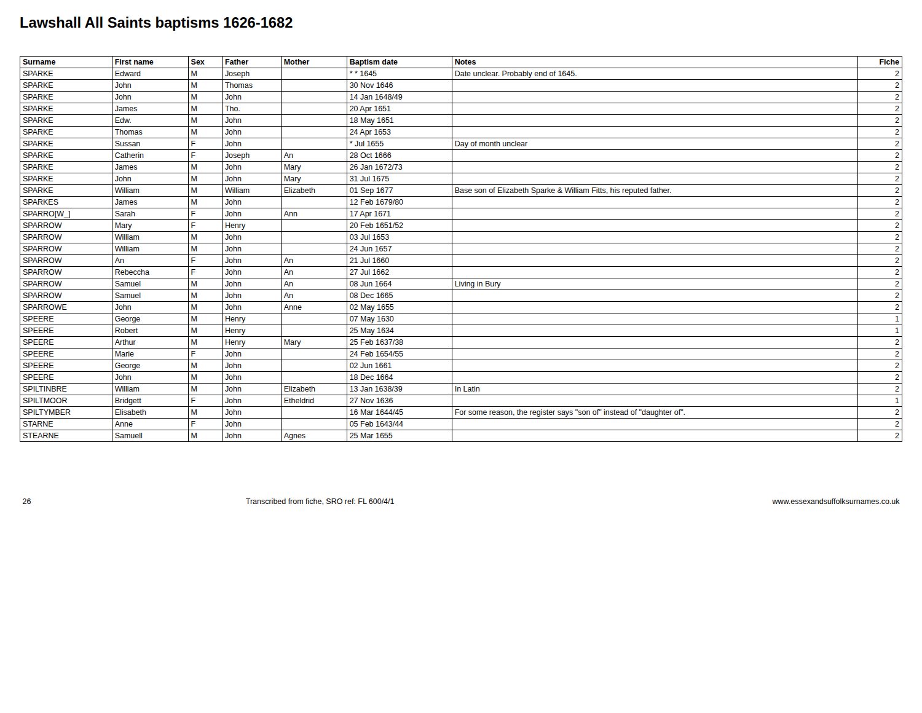Lawshall All Saints baptisms 1626-1682
| Surname | First name | Sex | Father | Mother | Baptism date | Notes | Fiche |
| --- | --- | --- | --- | --- | --- | --- | --- |
| SPARKE | Edward | M | Joseph | | * * 1645 | Date unclear. Probably end of 1645. | 2 |
| SPARKE | John | M | Thomas | | 30 Nov 1646 | | 2 |
| SPARKE | John | M | John | | 14 Jan 1648/49 | | 2 |
| SPARKE | James | M | Tho. | | 20 Apr 1651 | | 2 |
| SPARKE | Edw. | M | John | | 18 May 1651 | | 2 |
| SPARKE | Thomas | M | John | | 24 Apr 1653 | | 2 |
| SPARKE | Sussan | F | John | | * Jul 1655 | Day of month unclear | 2 |
| SPARKE | Catherin | F | Joseph | An | 28 Oct 1666 | | 2 |
| SPARKE | James | M | John | Mary | 26 Jan 1672/73 | | 2 |
| SPARKE | John | M | John | Mary | 31 Jul 1675 | | 2 |
| SPARKE | William | M | William | Elizabeth | 01 Sep 1677 | Base son of Elizabeth Sparke & William Fitts, his reputed father. | 2 |
| SPARKES | James | M | John | | 12 Feb 1679/80 | | 2 |
| SPARRO[W_] | Sarah | F | John | Ann | 17 Apr 1671 | | 2 |
| SPARROW | Mary | F | Henry | | 20 Feb 1651/52 | | 2 |
| SPARROW | William | M | John | | 03 Jul 1653 | | 2 |
| SPARROW | William | M | John | | 24 Jun 1657 | | 2 |
| SPARROW | An | F | John | An | 21 Jul 1660 | | 2 |
| SPARROW | Rebeccha | F | John | An | 27 Jul 1662 | | 2 |
| SPARROW | Samuel | M | John | An | 08 Jun 1664 | Living in Bury | 2 |
| SPARROW | Samuel | M | John | An | 08 Dec 1665 | | 2 |
| SPARROWE | John | M | John | Anne | 02 May 1655 | | 2 |
| SPEERE | George | M | Henry | | 07 May 1630 | | 1 |
| SPEERE | Robert | M | Henry | | 25 May 1634 | | 1 |
| SPEERE | Arthur | M | Henry | Mary | 25 Feb 1637/38 | | 2 |
| SPEERE | Marie | F | John | | 24 Feb 1654/55 | | 2 |
| SPEERE | George | M | John | | 02 Jun 1661 | | 2 |
| SPEERE | John | M | John | | 18 Dec 1664 | | 2 |
| SPILTINBRE | William | M | John | Elizabeth | 13 Jan 1638/39 | In Latin | 2 |
| SPILTMOOR | Bridgett | F | John | Etheldrid | 27 Nov 1636 | | 1 |
| SPILTYMBER | Elisabeth | M | John | | 16 Mar 1644/45 | For some reason, the register says "son of" instead of "daughter of". | 2 |
| STARNE | Anne | F | John | | 05 Feb 1643/44 | | 2 |
| STEARNE | Samuell | M | John | Agnes | 25 Mar 1655 | | 2 |
| 26 | Transcribed from fiche, SRO ref: FL 600/4/1 | www.essexandsuffolksurnames.co.uk |